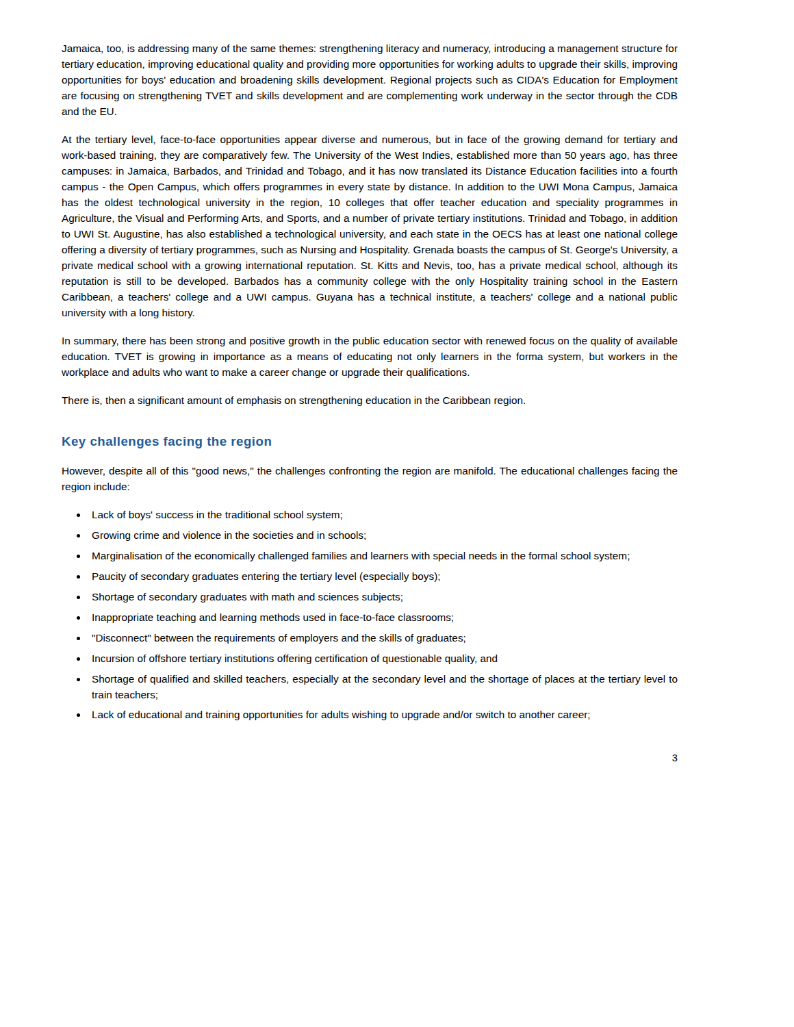Jamaica, too, is addressing many of the same themes: strengthening literacy and numeracy, introducing a management structure for tertiary education, improving educational quality and providing more opportunities for working adults to upgrade their skills, improving opportunities for boys' education and broadening skills development. Regional projects such as CIDA's Education for Employment are focusing on strengthening TVET and skills development and are complementing work underway in the sector through the CDB and the EU.
At the tertiary level, face-to-face opportunities appear diverse and numerous, but in face of the growing demand for tertiary and work-based training, they are comparatively few. The University of the West Indies, established more than 50 years ago, has three campuses: in Jamaica, Barbados, and Trinidad and Tobago, and it has now translated its Distance Education facilities into a fourth campus - the Open Campus, which offers programmes in every state by distance. In addition to the UWI Mona Campus, Jamaica has the oldest technological university in the region, 10 colleges that offer teacher education and speciality programmes in Agriculture, the Visual and Performing Arts, and Sports, and a number of private tertiary institutions. Trinidad and Tobago, in addition to UWI St. Augustine, has also established a technological university, and each state in the OECS has at least one national college offering a diversity of tertiary programmes, such as Nursing and Hospitality. Grenada boasts the campus of St. George's University, a private medical school with a growing international reputation. St. Kitts and Nevis, too, has a private medical school, although its reputation is still to be developed. Barbados has a community college with the only Hospitality training school in the Eastern Caribbean, a teachers' college and a UWI campus. Guyana has a technical institute, a teachers' college and a national public university with a long history.
In summary, there has been strong and positive growth in the public education sector with renewed focus on the quality of available education. TVET is growing in importance as a means of educating not only learners in the forma system, but workers in the workplace and adults who want to make a career change or upgrade their qualifications.
There is, then a significant amount of emphasis on strengthening education in the Caribbean region.
Key challenges facing the region
However, despite all of this "good news," the challenges confronting the region are manifold. The educational challenges facing the region include:
Lack of boys' success in the traditional school system;
Growing crime and violence in the societies and in schools;
Marginalisation of the economically challenged families and learners with special needs in the formal school system;
Paucity of secondary graduates entering the tertiary level (especially boys);
Shortage of secondary graduates with math and sciences subjects;
Inappropriate teaching and learning methods used in face-to-face classrooms;
"Disconnect" between the requirements of employers and the skills of graduates;
Incursion of offshore tertiary institutions offering certification of questionable quality, and
Shortage of qualified and skilled teachers, especially at the secondary level and the shortage of places at the tertiary level to train teachers;
Lack of educational and training opportunities for adults wishing to upgrade and/or switch to another career;
3